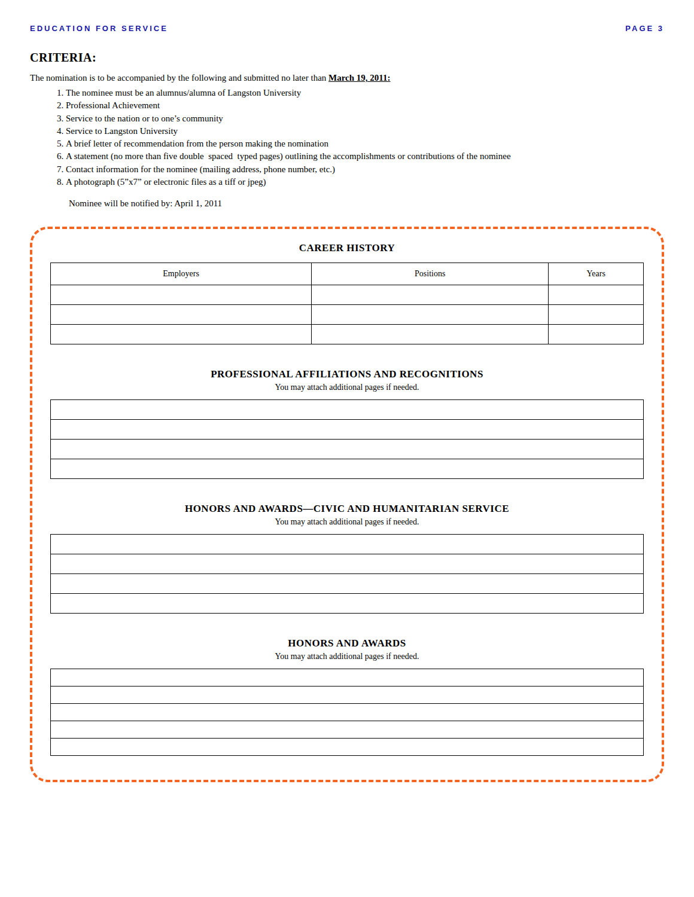EDUCATION FOR SERVICE
PAGE 3
CRITERIA:
The nomination is to be accompanied by the following and submitted no later than March 19, 2011:
The nominee must be an alumnus/alumna of Langston University
Professional Achievement
Service to the nation or to one’s community
Service to Langston University
A brief letter of recommendation from the person making the nomination
A statement (no more than five double spaced typed pages) outlining the accomplishments or contributions of the nominee
Contact information for the nominee (mailing address, phone number, etc.)
A photograph (5”x7” or electronic files as a tiff or jpeg)
Nominee will be notified by: April 1, 2011
CAREER HISTORY
| Employers | Positions | Years |
| --- | --- | --- |
PROFESSIONAL AFFILIATIONS AND RECOGNITIONS
You may attach additional pages if needed.
HONORS AND AWARDS—CIVIC AND HUMANITARIAN SERVICE
You may attach additional pages if needed.
HONORS AND AWARDS
You may attach additional pages if needed.